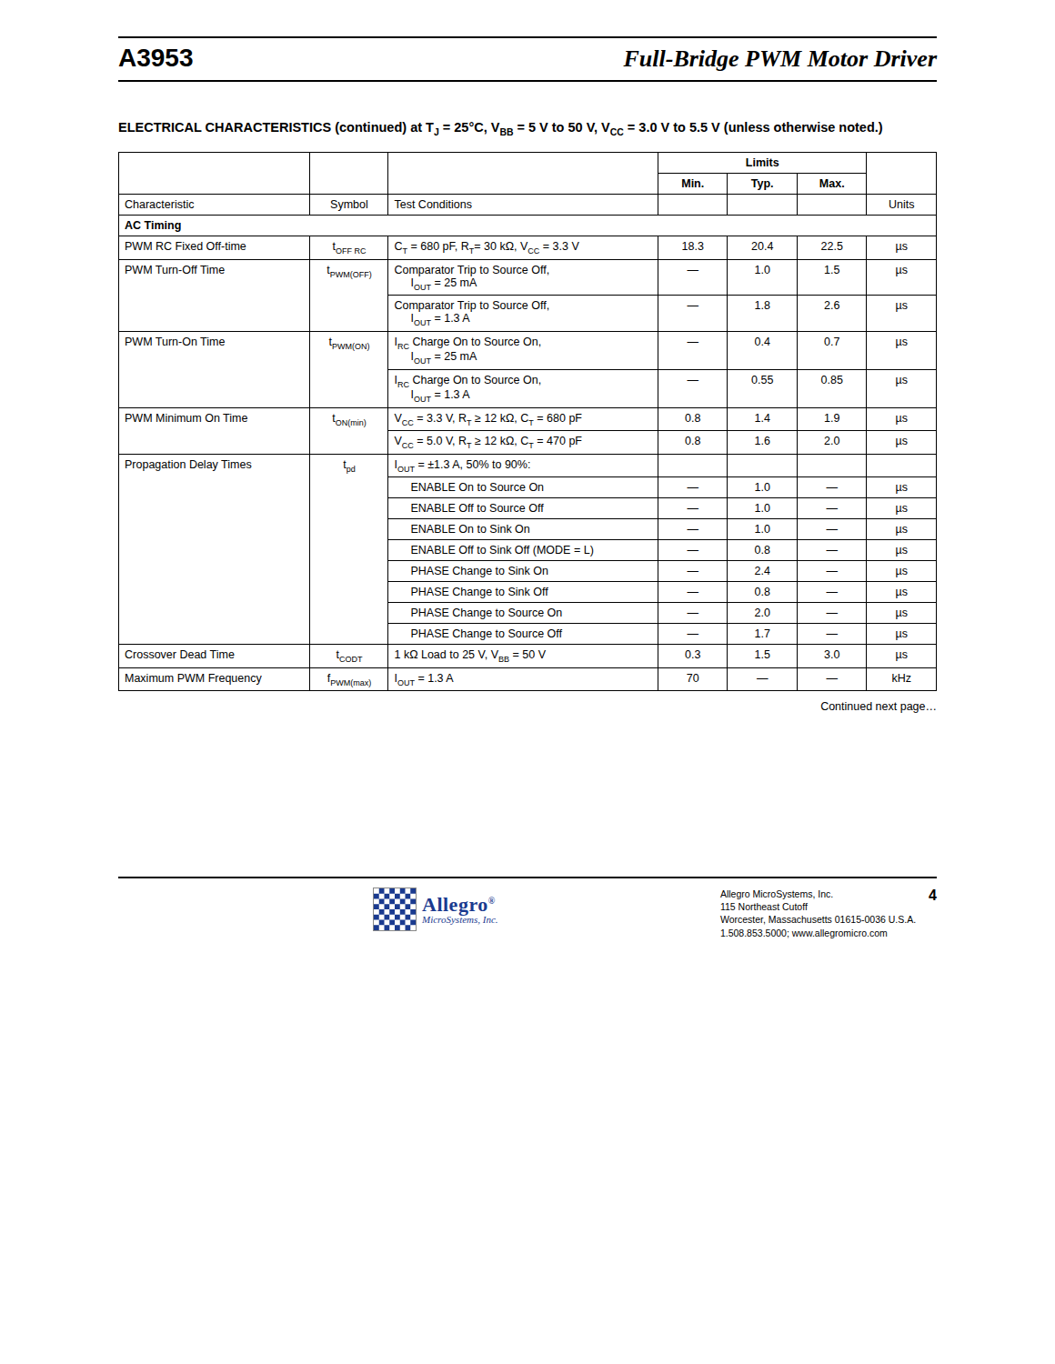A3953
Full-Bridge PWM Motor Driver
ELECTRICAL CHARACTERISTICS (continued) at TJ = 25°C, VBB = 5 V to 50 V, VCC = 3.0 V to 5.5 V (unless otherwise noted.)
| | | | Limits | |
| --- | --- | --- | --- | --- |
| Min. | Typ. | Max. |
| Characteristic | Symbol | Test Conditions | | | | Units |
| AC Timing |
| PWM RC Fixed Off-time | t OFF RC | C T = 680 pF, R T = 30 kΩ, V CC = 3.3 V | 18.3 | 20.4 | 22.5 | µs |
| PWM Turn-Off Time | t PWM(OFF) | Comparator Trip to Source Off, I OUT = 25 mA | — | 1.0 | 1.5 | µs |
| | | Comparator Trip to Source Off, I OUT = 1.3 A | — | 1.8 | 2.6 | µs |
| PWM Turn-On Time | t PWM(ON) | I RC Charge On to Source On, I OUT = 25 mA | — | 0.4 | 0.7 | µs |
| | | I RC Charge On to Source On, I OUT = 1.3 A | — | 0.55 | 0.85 | µs |
| PWM Minimum On Time | t ON(min) | V CC = 3.3 V, R T ≥ 12 kΩ, C T = 680 pF | 0.8 | 1.4 | 1.9 | µs |
| | | V CC = 5.0 V, R T ≥ 12 kΩ, C T = 470 pF | 0.8 | 1.6 | 2.0 | µs |
| Propagation Delay Times | t pd | I OUT = ±1.3 A, 50% to 90%: | | | | |
| | | ENABLE On to Source On | — | 1.0 | — | µs |
| | | ENABLE Off to Source Off | — | 1.0 | — | µs |
| | | ENABLE On to Sink On | — | 1.0 | — | µs |
| | | ENABLE Off to Sink Off (MODE = L) | — | 0.8 | — | µs |
| | | PHASE Change to Sink On | — | 2.4 | — | µs |
| | | PHASE Change to Sink Off | — | 0.8 | — | µs |
| | | PHASE Change to Source On | — | 2.0 | — | µs |
| | | PHASE Change to Source Off | — | 1.7 | — | µs |
| Crossover Dead Time | t CODT | 1 kΩ Load to 25 V, V BB = 50 V | 0.3 | 1.5 | 3.0 | µs |
| Maximum PWM Frequency | f PWM(max) | I OUT = 1.3 A | 70 | — | — | kHz |
Continued next page…
Allegro®
MicroSystems, Inc.
Allegro MicroSystems, Inc.
115 Northeast Cutoff
Worcester, Massachusetts 01615-0036 U.S.A.
1.508.853.5000; www.allegromicro.com
4